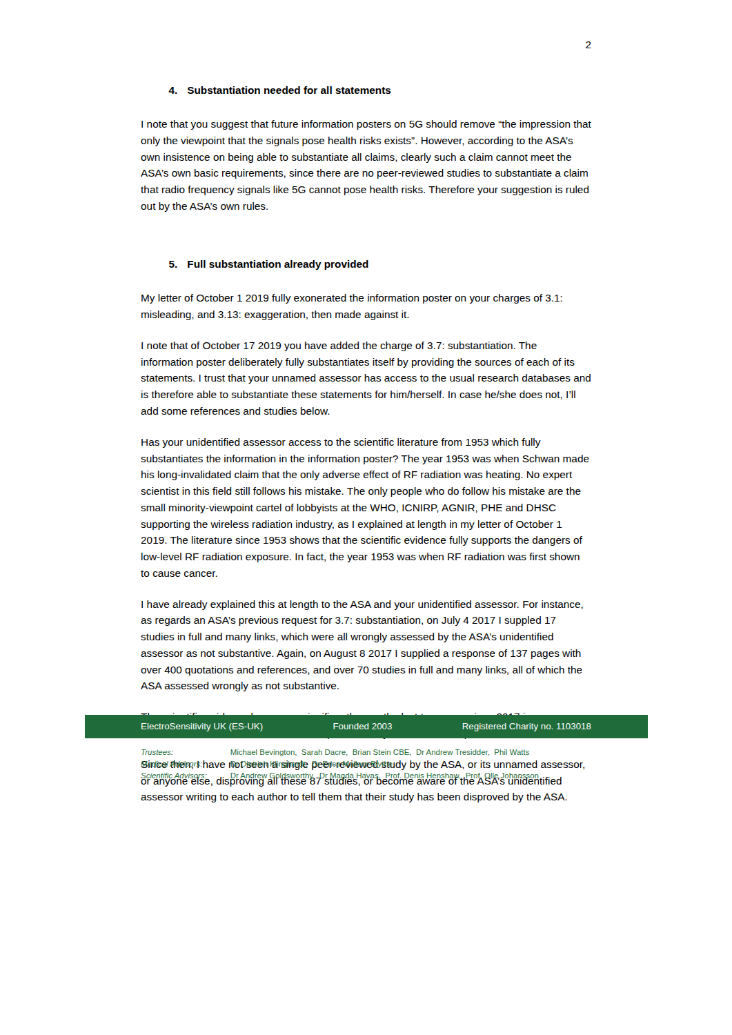2
4. Substantiation needed for all statements
I note that you suggest that future information posters on 5G should remove “the impression that only the viewpoint that the signals pose health risks exists”. However, according to the ASA’s own insistence on being able to substantiate all claims, clearly such a claim cannot meet the ASA’s own basic requirements, since there are no peer-reviewed studies to substantiate a claim that radio frequency signals like 5G cannot pose health risks. Therefore your suggestion is ruled out by the ASA’s own rules.
5. Full substantiation already provided
My letter of October 1 2019 fully exonerated the information poster on your charges of 3.1: misleading, and 3.13: exaggeration, then made against it.
I note that of October 17 2019 you have added the charge of 3.7: substantiation. The information poster deliberately fully substantiates itself by providing the sources of each of its statements. I trust that your unnamed assessor has access to the usual research databases and is therefore able to substantiate these statements for him/herself. In case he/she does not, I’ll add some references and studies below.
Has your unidentified assessor access to the scientific literature from 1953 which fully substantiates the information in the information poster? The year 1953 was when Schwan made his long-invalidated claim that the only adverse effect of RF radiation was heating. No expert scientist in this field still follows his mistake. The only people who do follow his mistake are the small minority-viewpoint cartel of lobbyists at the WHO, ICNIRP, AGNIR, PHE and DHSC supporting the wireless radiation industry, as I explained at length in my letter of October 1 2019. The literature since 1953 shows that the scientific evidence fully supports the dangers of low-level RF radiation exposure. In fact, the year 1953 was when RF radiation was first shown to cause cancer.
I have already explained this at length to the ASA and your unidentified assessor. For instance, as regards an ASA’s previous request for 3.7: substantiation, on July 4 2017 I suppled 17 studies in full and many links, which were all wrongly assessed by the ASA’s unidentified assessor as not substantive. Again, on August 8 2017 I supplied a response of 137 pages with over 400 quotations and references, and over 70 studies in full and many links, all of which the ASA assessed wrongly as not substantive.
The scientific evidence has grown significantly over the last two years since 2017 in substantiation of the scientific evidence presented by the information poster.
Since then, I have not seen a single peer-reviewed study by the ASA, or its unnamed assessor, or anyone else, disproving all these 87 studies, or become aware of the ASA’s unidentified assessor writing to each author to tell them that their study has been disproved by the ASA.
ElectroSensitivity UK (ES-UK) Founded 2003 Registered Charity no. 1103018
Trustees: Michael Bevington, Sarah Dacre, Brian Stein CBE, Dr Andrew Tresidder, Phil Watts
Medical Advisors: Dr Dietrich Klinghardt, Dr Erica Mallery-Blythe
Scientific Advisors: Dr Andrew Goldsworthy, Dr Magda Havas, Prof. Denis Henshaw, Prof. Olle Johansson